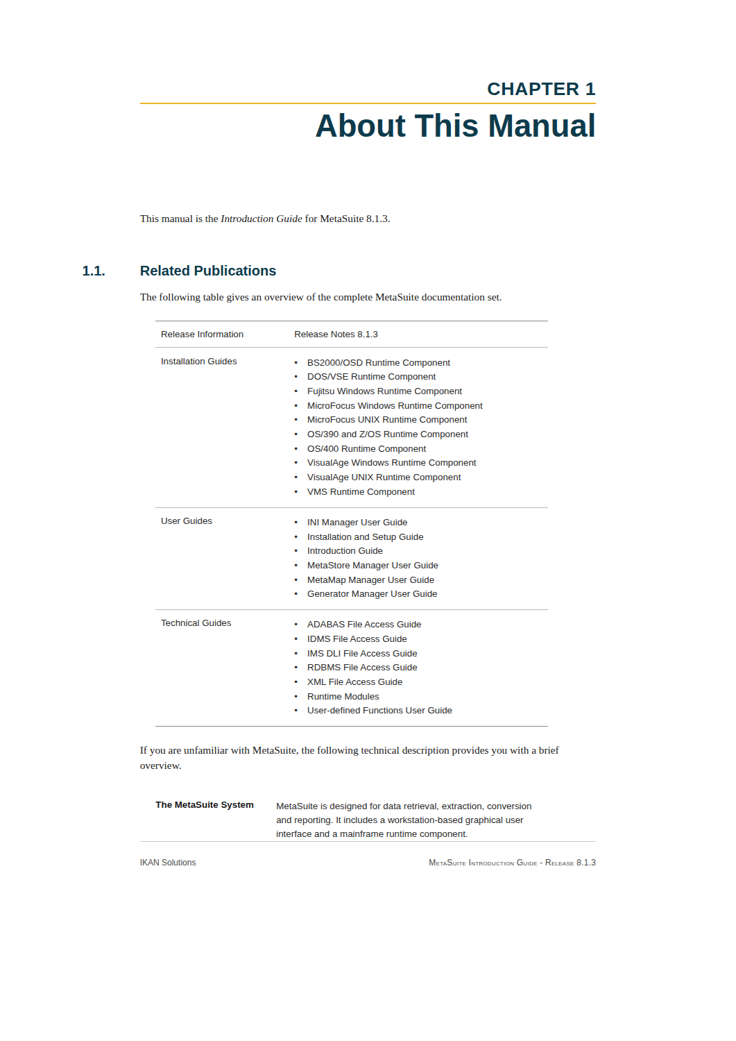CHAPTER 1
About This Manual
This manual is the Introduction Guide for MetaSuite 8.1.3.
1.1. Related Publications
The following table gives an overview of the complete MetaSuite documentation set.
| Release Information | Release Notes 8.1.3 |
| Installation Guides | BS2000/OSD Runtime Component DOS/VSE Runtime Component Fujitsu Windows Runtime Component MicroFocus Windows Runtime Component MicroFocus UNIX Runtime Component OS/390 and Z/OS Runtime Component OS/400 Runtime Component VisualAge Windows Runtime Component VisualAge UNIX Runtime Component VMS Runtime Component |
| User Guides | INI Manager User Guide Installation and Setup Guide Introduction Guide MetaStore Manager User Guide MetaMap Manager User Guide Generator Manager User Guide |
| Technical Guides | ADABAS File Access Guide IDMS File Access Guide IMS DLI File Access Guide RDBMS File Access Guide XML File Access Guide Runtime Modules User-defined Functions User Guide |
If you are unfamiliar with MetaSuite, the following technical description provides you with a brief overview.
The MetaSuite System
MetaSuite is designed for data retrieval, extraction, conversion and reporting. It includes a workstation-based graphical user interface and a mainframe runtime component.
IKAN Solutions
MetaSuite Introduction Guide - Release 8.1.3